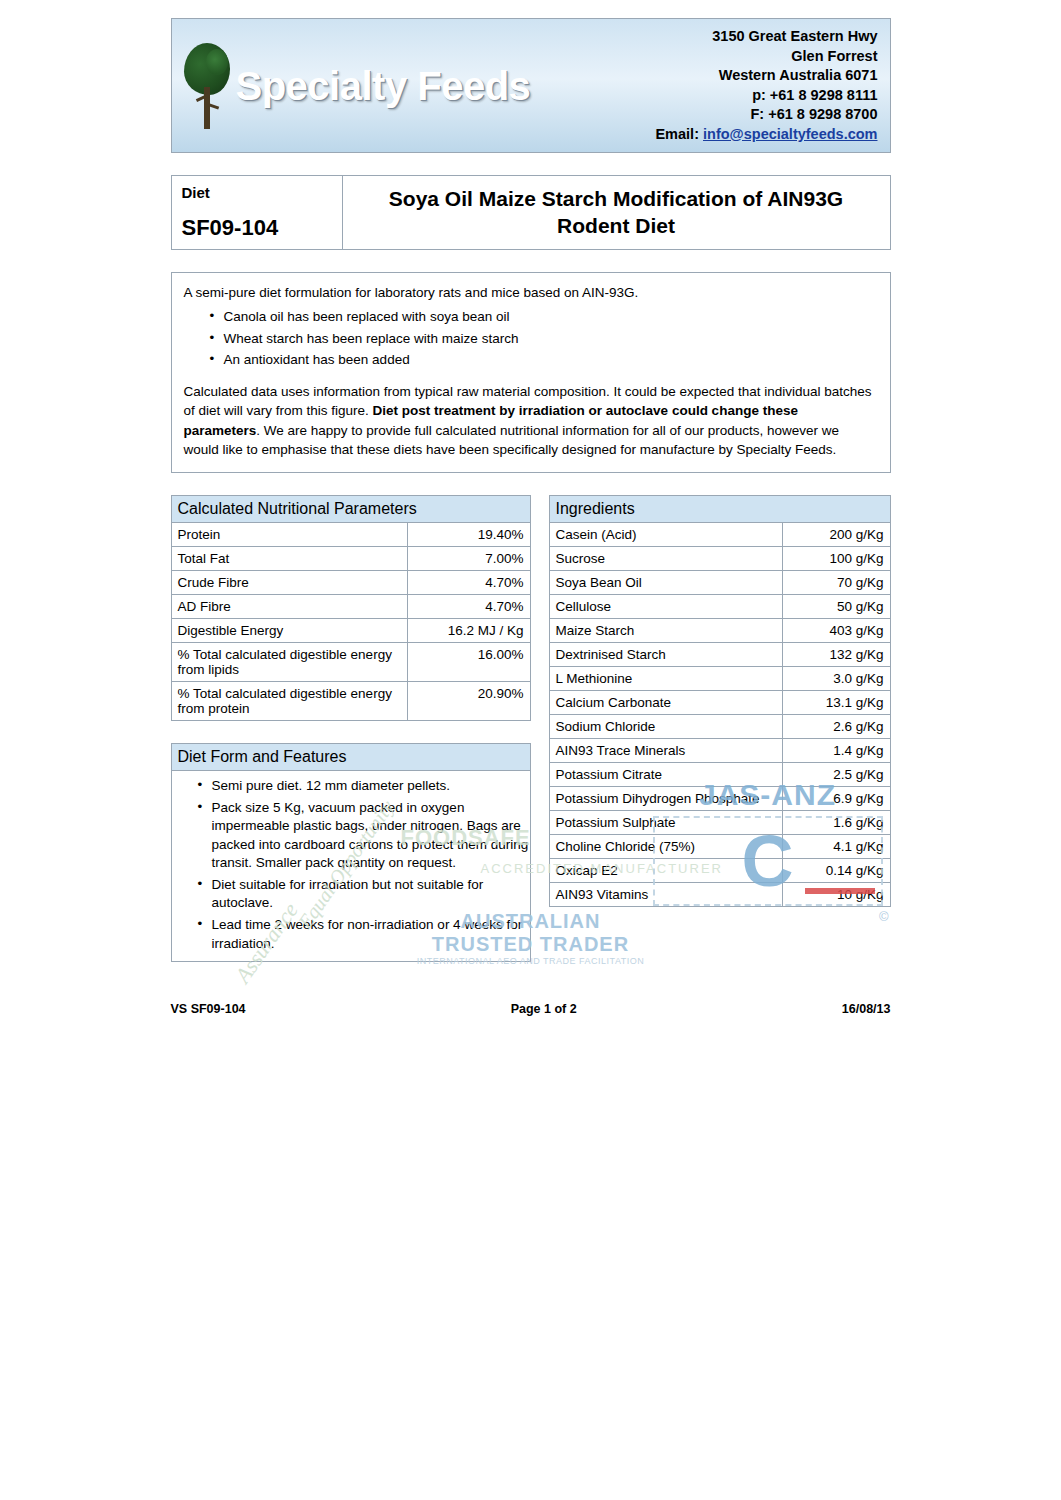Specialty Feeds
3150 Great Eastern Hwy
Glen Forrest
Western Australia 6071
p: +61 8 9298 8111
F: +61 8 9298 8700
Email: info@specialtyfeeds.com
Diet
SF09-104
Soya Oil Maize Starch Modification of AIN93G Rodent Diet
A semi-pure diet formulation for laboratory rats and mice based on AIN-93G.
Canola oil has been replaced with soya bean oil
Wheat starch has been replace with maize starch
An antioxidant has been added
Calculated data uses information from typical raw material composition. It could be expected that individual batches of diet will vary from this figure. Diet post treatment by irradiation or autoclave could change these parameters. We are happy to provide full calculated nutritional information for all of our products, however we would like to emphasise that these diets have been specifically designed for manufacture by Specialty Feeds.
| Calculated Nutritional Parameters |
| --- |
| Protein | 19.40% |
| Total Fat | 7.00% |
| Crude Fibre | 4.70% |
| AD Fibre | 4.70% |
| Digestible Energy | 16.2 MJ / Kg |
| % Total calculated digestible energy from lipids | 16.00% |
| % Total calculated digestible energy from protein | 20.90% |
Diet Form and Features
Semi pure diet. 12 mm diameter pellets.
Pack size 5 Kg, vacuum packed in oxygen impermeable plastic bags, under nitrogen. Bags are packed into cardboard cartons to protect them during transit. Smaller pack quantity on request.
Diet suitable for irradiation but not suitable for autoclave.
Lead time 2 weeks for non-irradiation or 4 weeks for irradiation.
| Ingredients |
| --- |
| Casein (Acid) | 200 g/Kg |
| Sucrose | 100 g/Kg |
| Soya Bean Oil | 70 g/Kg |
| Cellulose | 50 g/Kg |
| Maize Starch | 403 g/Kg |
| Dextrinised Starch | 132 g/Kg |
| L Methionine | 3.0 g/Kg |
| Calcium Carbonate | 13.1 g/Kg |
| Sodium Chloride | 2.6 g/Kg |
| AIN93 Trace Minerals | 1.4 g/Kg |
| Potassium Citrate | 2.5 g/Kg |
| Potassium Dihydrogen Phosphate | 6.9 g/Kg |
| Potassium Sulphate | 1.6 g/Kg |
| Choline Chloride (75%) | 4.1 g/Kg |
| Oxicap E2 | 0.14 g/Kg |
| AIN93 Vitamins | 10 g/Kg |
Assurance
Equal Opportunity
FOODSAFE
ACCREDITED MANUFACTURER
AUSTRALIAN
TRUSTED TRADER
INTERNATIONAL AEO AND TRADE FACILITATION
JAS-ANZ
C
©
VS SF09-104
Page 1 of 2
16/08/13